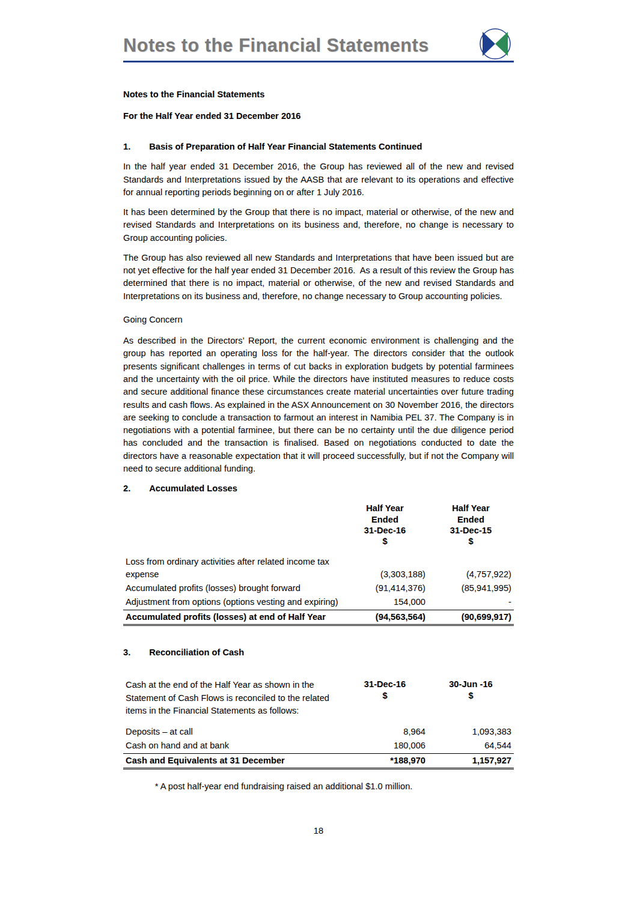Notes to the Financial Statements
Notes to the Financial Statements
For the Half Year ended 31 December 2016
1. Basis of Preparation of Half Year Financial Statements Continued
In the half year ended 31 December 2016, the Group has reviewed all of the new and revised Standards and Interpretations issued by the AASB that are relevant to its operations and effective for annual reporting periods beginning on or after 1 July 2016.
It has been determined by the Group that there is no impact, material or otherwise, of the new and revised Standards and Interpretations on its business and, therefore, no change is necessary to Group accounting policies.
The Group has also reviewed all new Standards and Interpretations that have been issued but are not yet effective for the half year ended 31 December 2016. As a result of this review the Group has determined that there is no impact, material or otherwise, of the new and revised Standards and Interpretations on its business and, therefore, no change necessary to Group accounting policies.
Going Concern
As described in the Directors’ Report, the current economic environment is challenging and the group has reported an operating loss for the half-year. The directors consider that the outlook presents significant challenges in terms of cut backs in exploration budgets by potential farminees and the uncertainty with the oil price. While the directors have instituted measures to reduce costs and secure additional finance these circumstances create material uncertainties over future trading results and cash flows. As explained in the ASX Announcement on 30 November 2016, the directors are seeking to conclude a transaction to farmout an interest in Namibia PEL 37. The Company is in negotiations with a potential farminee, but there can be no certainty until the due diligence period has concluded and the transaction is finalised. Based on negotiations conducted to date the directors have a reasonable expectation that it will proceed successfully, but if not the Company will need to secure additional funding.
2. Accumulated Losses
| | Half Year Ended 31-Dec-16 $ | Half Year Ended 31-Dec-15 $ |
| --- | --- | --- |
| Loss from ordinary activities after related income tax expense | (3,303,188) | (4,757,922) |
| Accumulated profits (losses) brought forward | (91,414,376) | (85,941,995) |
| Adjustment from options (options vesting and expiring) | 154,000 | - |
| Accumulated profits (losses) at end of Half Year | (94,563,564) | (90,699,917) |
3. Reconciliation of Cash
| Cash at the end of the Half Year as shown in the Statement of Cash Flows is reconciled to the related items in the Financial Statements as follows: | 31-Dec-16 $ | 30-Jun -16 $ |
| Deposits – at call | 8,964 | 1,093,383 |
| Cash on hand and at bank | 180,006 | 64,544 |
| Cash and Equivalents at 31 December | *188,970 | 1,157,927 |
* A post half-year end fundraising raised an additional $1.0 million.
18